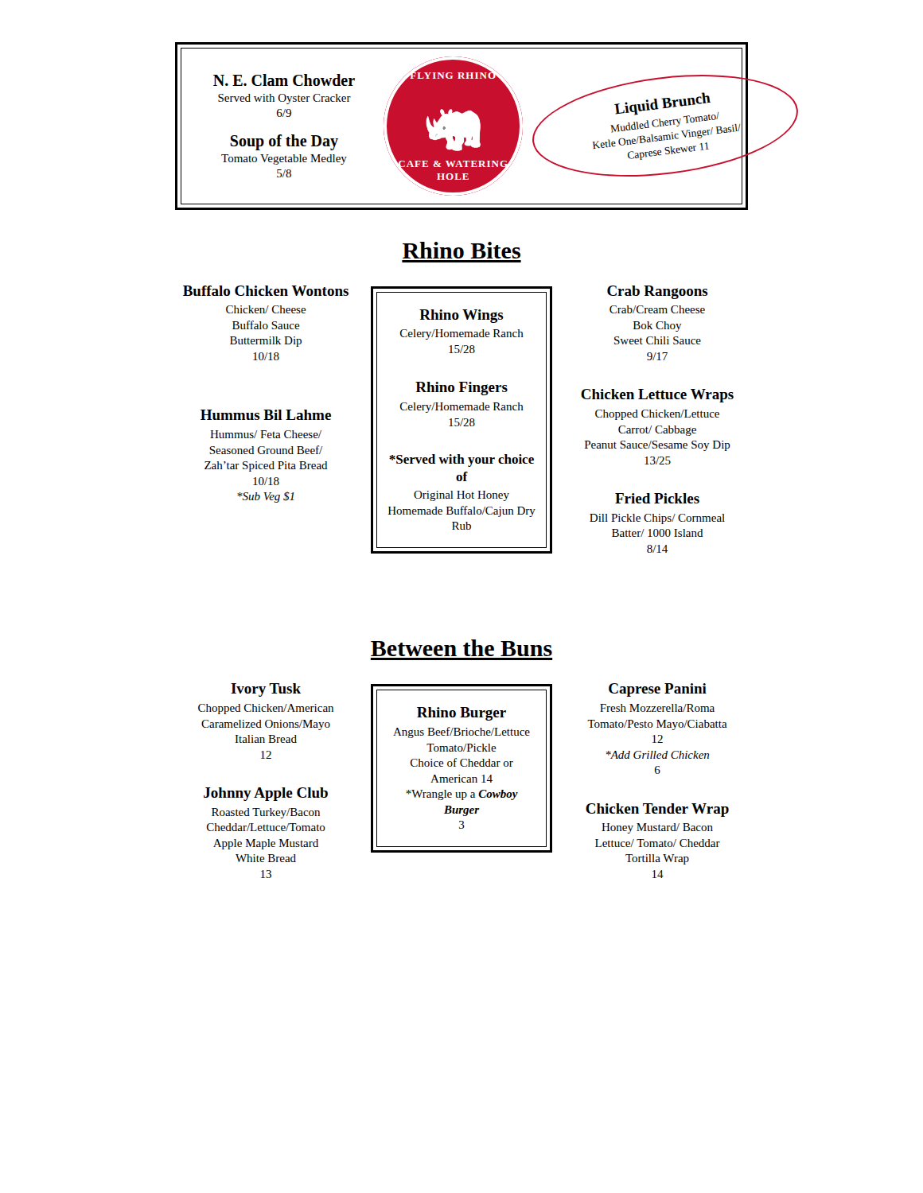N. E. Clam Chowder
Served with Oyster Cracker
6/9
Soup of the Day
Tomato Vegetable Medley
5/8
Flying Rhino 🦏 Cafe & Watering Hole
Liquid Brunch Muddled Cherry Tomato/
Ketle One/Balsamic Vinger/ Basil/
Caprese Skewer 11
Rhino Bites
Buffalo Chicken Wontons Chicken/ Cheese
Buffalo Sauce
Buttermilk Dip
10/18
Hummus Bil Lahme Hummus/ Feta Cheese/
Seasoned Ground Beef/
Zah’tar Spiced Pita Bread
10/18
*Sub Veg $1
Rhino Wings Celery/Homemade Ranch
15/28
Rhino Fingers Celery/Homemade Ranch
15/28
*Served with your choice of Original Hot Honey
Homemade Buffalo/Cajun Dry Rub
Crab Rangoons Crab/Cream Cheese
Bok Choy
Sweet Chili Sauce
9/17
Chicken Lettuce Wraps Chopped Chicken/Lettuce
Carrot/ Cabbage
Peanut Sauce/Sesame Soy Dip
13/25
Fried Pickles Dill Pickle Chips/ Cornmeal
Batter/ 1000 Island
8/14
Between the Buns
Ivory Tusk Chopped Chicken/American
Caramelized Onions/Mayo
Italian Bread
12
Johnny Apple Club Roasted Turkey/Bacon
Cheddar/Lettuce/Tomato
Apple Maple Mustard
White Bread
13
Rhino Burger Angus Beef/Brioche/Lettuce
Tomato/Pickle
Choice of Cheddar or American 14
*Wrangle up a Cowboy Burger
3
Caprese Panini Fresh Mozzerella/Roma
Tomato/Pesto Mayo/Ciabatta
12
*Add Grilled Chicken
6
Chicken Tender Wrap Honey Mustard/ Bacon
Lettuce/ Tomato/ Cheddar
Tortilla Wrap
14